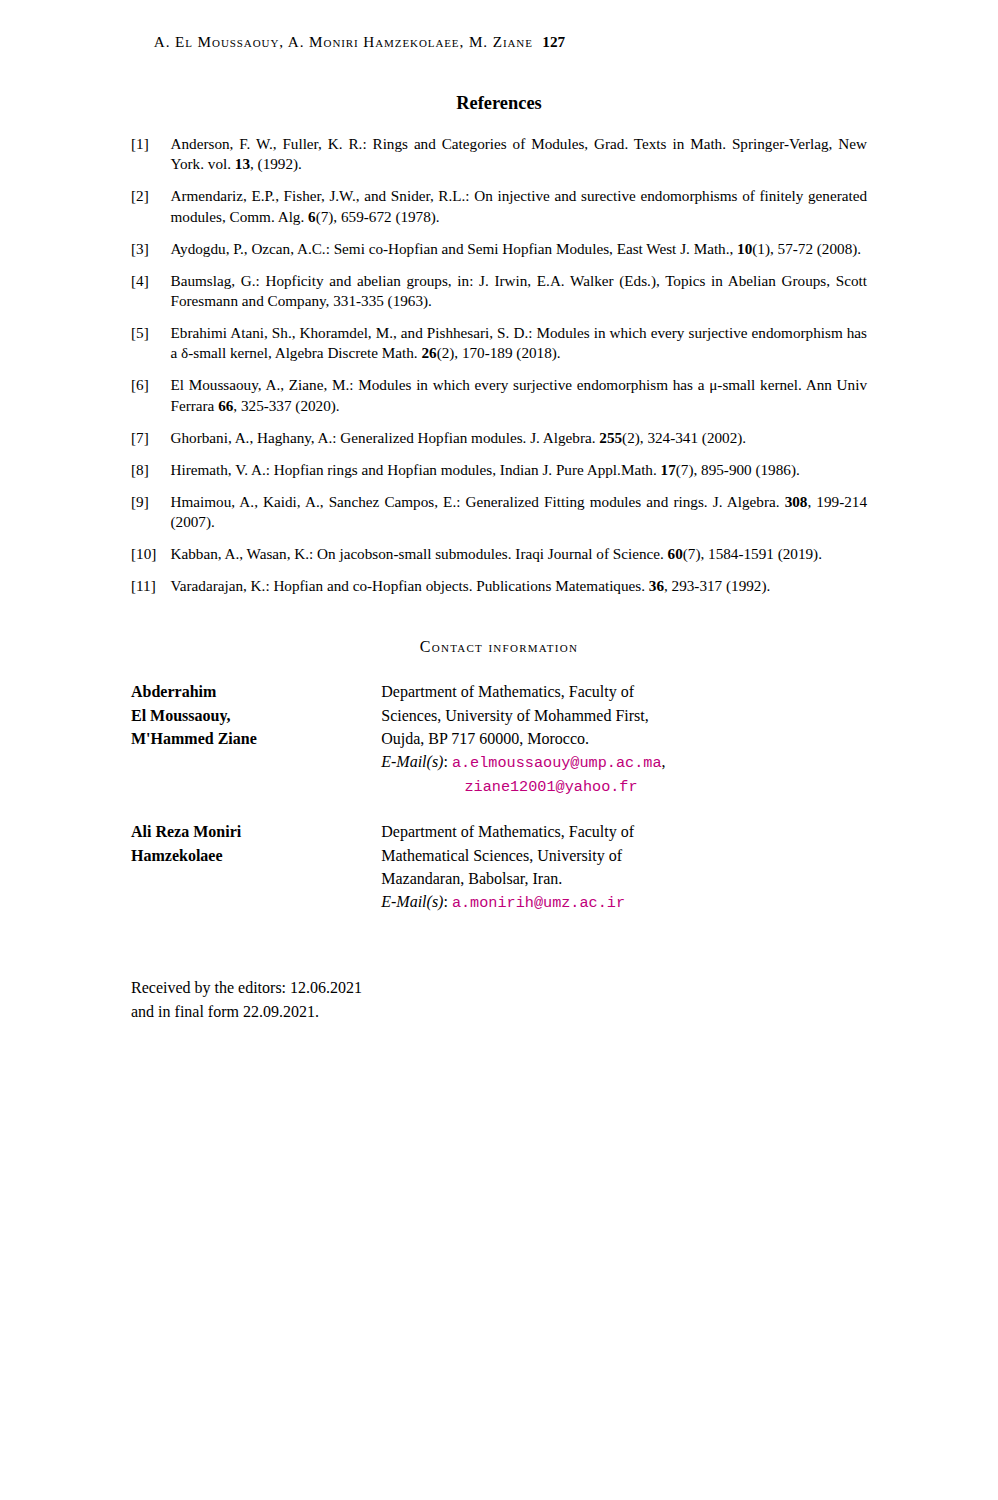A. El Moussaouy, A. Moniri Hamzekolaee, M. Ziane 127
References
Anderson, F. W., Fuller, K. R.: Rings and Categories of Modules, Grad. Texts in Math. Springer-Verlag, New York. vol. 13, (1992).
Armendariz, E.P., Fisher, J.W., and Snider, R.L.: On injective and surective endomorphisms of finitely generated modules, Comm. Alg. 6(7), 659-672 (1978).
Aydogdu, P., Ozcan, A.C.: Semi co-Hopfian and Semi Hopfian Modules, East West J. Math., 10(1), 57-72 (2008).
Baumslag, G.: Hopficity and abelian groups, in: J. Irwin, E.A. Walker (Eds.), Topics in Abelian Groups, Scott Foresmann and Company, 331-335 (1963).
Ebrahimi Atani, Sh., Khoramdel, M., and Pishhesari, S. D.: Modules in which every surjective endomorphism has a δ-small kernel, Algebra Discrete Math. 26(2), 170-189 (2018).
El Moussaouy, A., Ziane, M.: Modules in which every surjective endomorphism has a μ-small kernel. Ann Univ Ferrara 66, 325-337 (2020).
Ghorbani, A., Haghany, A.: Generalized Hopfian modules. J. Algebra. 255(2), 324-341 (2002).
Hiremath, V. A.: Hopfian rings and Hopfian modules, Indian J. Pure Appl.Math. 17(7), 895-900 (1986).
Hmaimou, A., Kaidi, A., Sanchez Campos, E.: Generalized Fitting modules and rings. J. Algebra. 308, 199-214 (2007).
Kabban, A., Wasan, K.: On jacobson-small submodules. Iraqi Journal of Science. 60(7), 1584-1591 (2019).
Varadarajan, K.: Hopfian and co-Hopfian objects. Publications Matematiques. 36, 293-317 (1992).
Contact information
| Abderrahim El Moussaouy, M'Hammed Ziane | Department of Mathematics, Faculty of Sciences, University of Mohammed First, Oujda, BP 717 60000, Morocco. E-Mail(s) : a.elmoussaouy@ump.ac.ma , ziane12001@yahoo.fr |
| Ali Reza Moniri Hamzekolaee | Department of Mathematics, Faculty of Mathematical Sciences, University of Mazandaran, Babolsar, Iran. E-Mail(s) : a.monirih@umz.ac.ir |
Received by the editors: 12.06.2021
and in final form 22.09.2021.